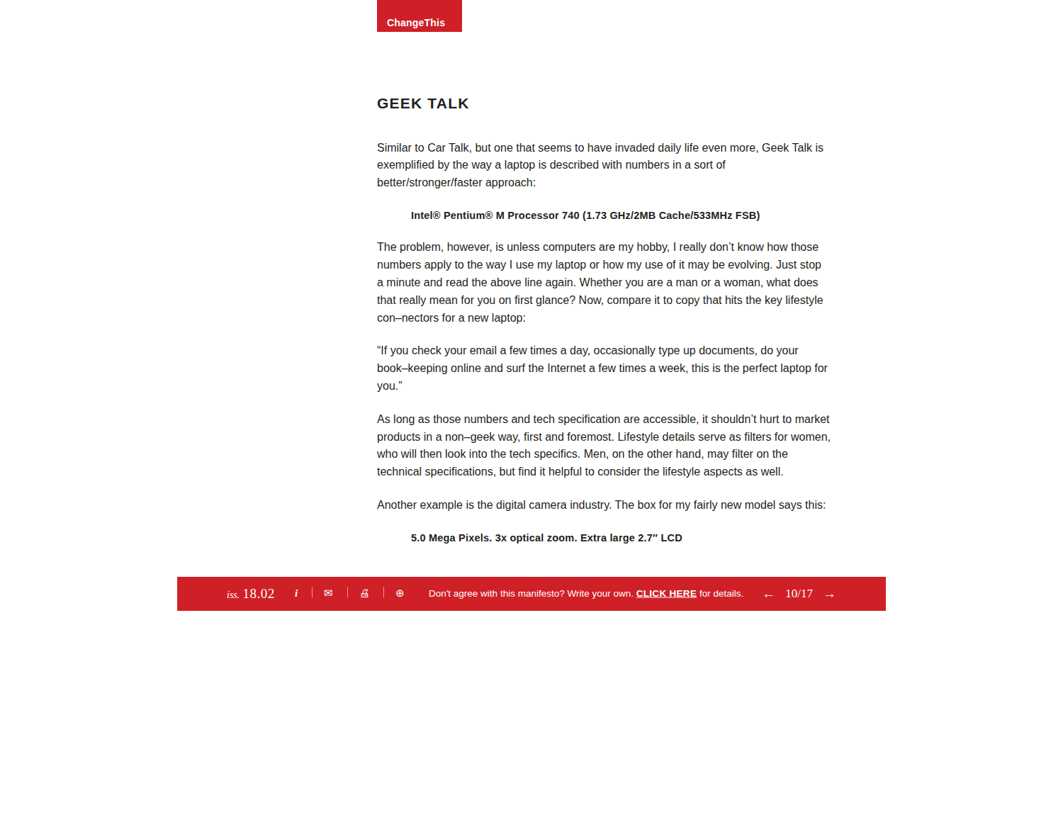ChangeThis
Geek Talk
Similar to Car Talk, but one that seems to have invaded daily life even more, Geek Talk is exemplified by the way a laptop is described with numbers in a sort of better/stronger/faster approach:
Intel® Pentium® M Processor 740 (1.73 GHz/2MB Cache/533MHz FSB)
The problem, however, is unless computers are my hobby, I really don’t know how those numbers apply to the way I use my laptop or how my use of it may be evolving. Just stop a minute and read the above line again. Whether you are a man or a woman, what does that really mean for you on first glance? Now, compare it to copy that hits the key lifestyle con–nectors for a new laptop:
“If you check your email a few times a day, occasionally type up documents, do your book–keeping online and surf the Internet a few times a week, this is the perfect laptop for you.”
As long as those numbers and tech specification are accessible, it shouldn’t hurt to market products in a non–geek way, first and foremost. Lifestyle details serve as filters for women, who will then look into the tech specifics. Men, on the other hand, may filter on the technical specifications, but find it helpful to consider the lifestyle aspects as well.
Another example is the digital camera industry. The box for my fairly new model says this:
5.0 Mega Pixels. 3x optical zoom. Extra large 2.7″ LCD
iss. 18.02
i ✉ 🖨 ⊕
Don't agree with this manifesto? Write your own. CLICK HERE for details.
←10/17→